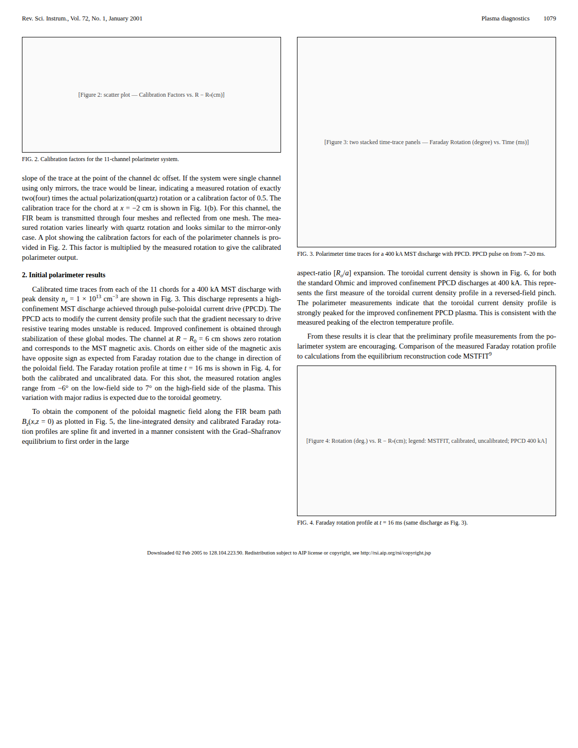Rev. Sci. Instrum., Vol. 72, No. 1, January 2001
Plasma diagnostics 1079
[Figure 2: scatter plot — Calibration Factors vs. R − Ro (cm)]
FIG. 2. Calibration factors for the 11-channel polarimeter system.
slope of the trace at the point of the channel dc offset. If the system were single channel using only mirrors, the trace would be linear, indicating a measured rotation of exactly two(four) times the actual polarization(quartz) rotation or a calibration factor of 0.5. The calibration trace for the chord at x = −2 cm is shown in Fig. 1(b). For this channel, the FIR beam is transmitted through four meshes and reflected from one mesh. The measured rotation varies linearly with quartz rotation and looks similar to the mirror-only case. A plot showing the calibration factors for each of the polarimeter channels is provided in Fig. 2. This factor is multiplied by the measured rotation to give the calibrated polarimeter output.
2. Initial polarimeter results
Calibrated time traces from each of the 11 chords for a 400 kA MST discharge with peak density ne = 1 × 1013 cm−3 are shown in Fig. 3. This discharge represents a high-confinement MST discharge achieved through pulse-poloidal current drive (PPCD). The PPCD acts to modify the current density profile such that the gradient necessary to drive resistive tearing modes unstable is reduced. Improved confinement is obtained through stabilization of these global modes. The channel at R − R0 = 6 cm shows zero rotation and corresponds to the MST magnetic axis. Chords on either side of the magnetic axis have opposite sign as expected from Faraday rotation due to the change in direction of the poloidal field. The Faraday rotation profile at time t = 16 ms is shown in Fig. 4, for both the calibrated and uncalibrated data. For this shot, the measured rotation angles range from −6° on the low-field side to 7° on the high-field side of the plasma. This variation with major radius is expected due to the toroidal geometry.
To obtain the component of the poloidal magnetic field along the FIR beam path Bz(x,z = 0) as plotted in Fig. 5, the line-integrated density and calibrated Faraday rotation profiles are spline fit and inverted in a manner consistent with the Grad–Shafranov equilibrium to first order in the large
[Figure 3: two stacked time-trace panels — Faraday Rotation (degree) vs. Time (ms)]
FIG. 3. Polarimeter time traces for a 400 kA MST discharge with PPCD. PPCD pulse on from 7–20 ms.
aspect-ratio [Ro/a] expansion. The toroidal current density is shown in Fig. 6, for both the standard Ohmic and improved confinement PPCD discharges at 400 kA. This represents the first measure of the toroidal current density profile in a reversed-field pinch. The polarimeter measurements indicate that the toroidal current density profile is strongly peaked for the improved confinement PPCD plasma. This is consistent with the measured peaking of the electron temperature profile.
From these results it is clear that the preliminary profile measurements from the polarimeter system are encouraging. Comparison of the measured Faraday rotation profile to calculations from the equilibrium reconstruction code MSTFIT9
[Figure 4: Rotation (deg.) vs. R − Ro (cm); legend: MSTFIT, calibrated, uncalibrated; PPCD 400 kA]
FIG. 4. Faraday rotation profile at t = 16 ms (same discharge as Fig. 3).
Downloaded 02 Feb 2005 to 128.104.223.90. Redistribution subject to AIP license or copyright, see http://rsi.aip.org/rsi/copyright.jsp